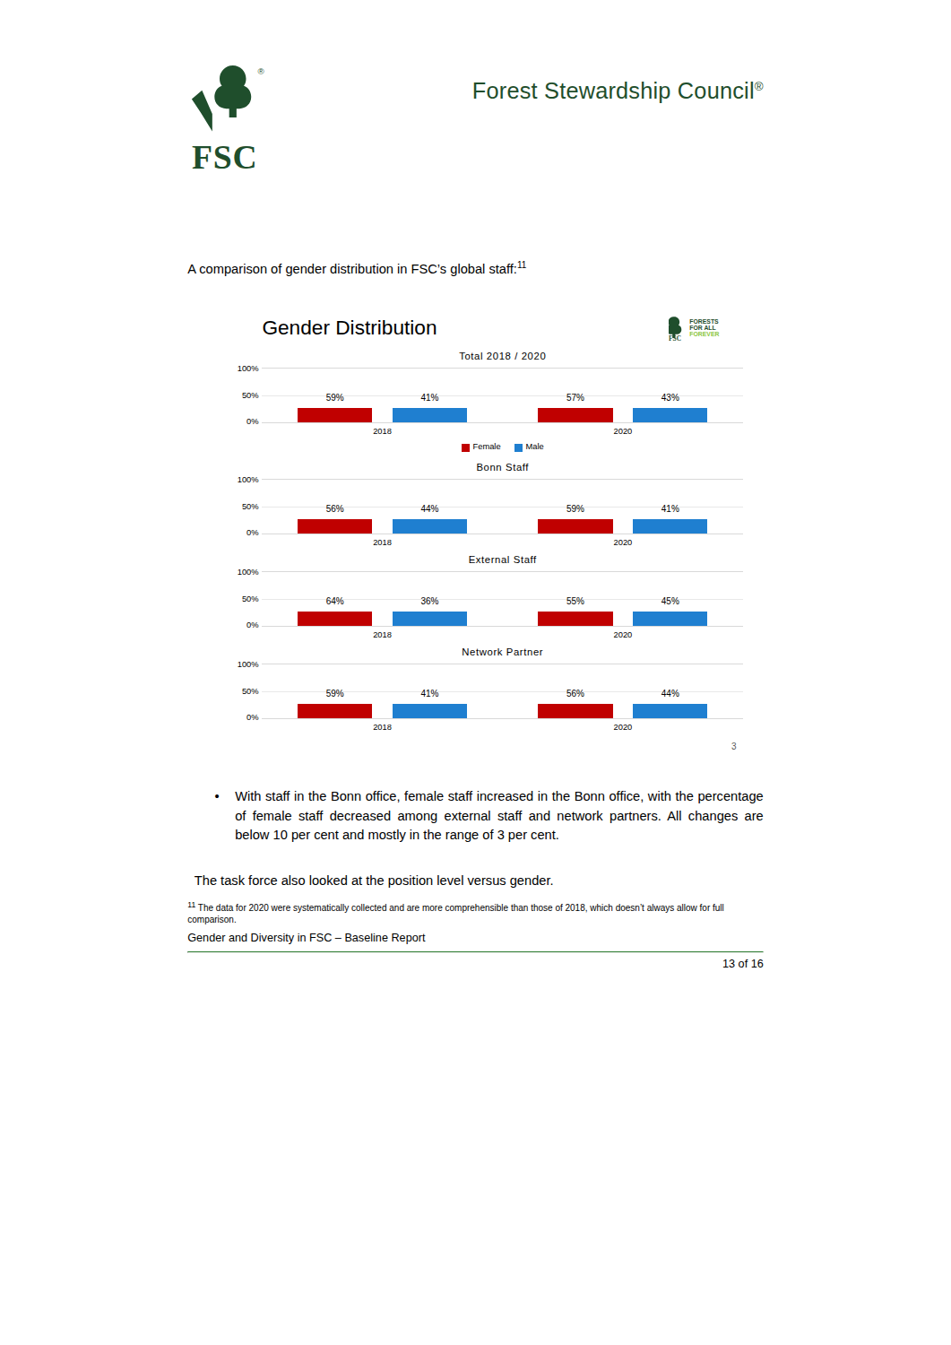FSC ®
Forest Stewardship Council®
A comparison of gender distribution in FSC’s global staff:11
FSC FORESTS FOR ALL FOREVER
Gender Distribution
Total 2018 / 2020
100% 50% 0%
59%
41%
57%
43%
20182020
Female Male
Bonn Staff
100% 50% 0%
56%
44%
59%
41%
20182020
External Staff
100% 50% 0%
64%
36%
55%
45%
20182020
Network Partner
100% 50% 0%
59%
41%
56%
44%
20182020
3
With staff in the Bonn office, female staff increased in the Bonn office, with the percentage of female staff decreased among external staff and network partners. All changes are below 10 per cent and mostly in the range of 3 per cent.
The task force also looked at the position level versus gender.
11 The data for 2020 were systematically collected and are more comprehensible than those of 2018, which doesn’t always allow for full comparison.
Gender and Diversity in FSC – Baseline Report
13 of 16